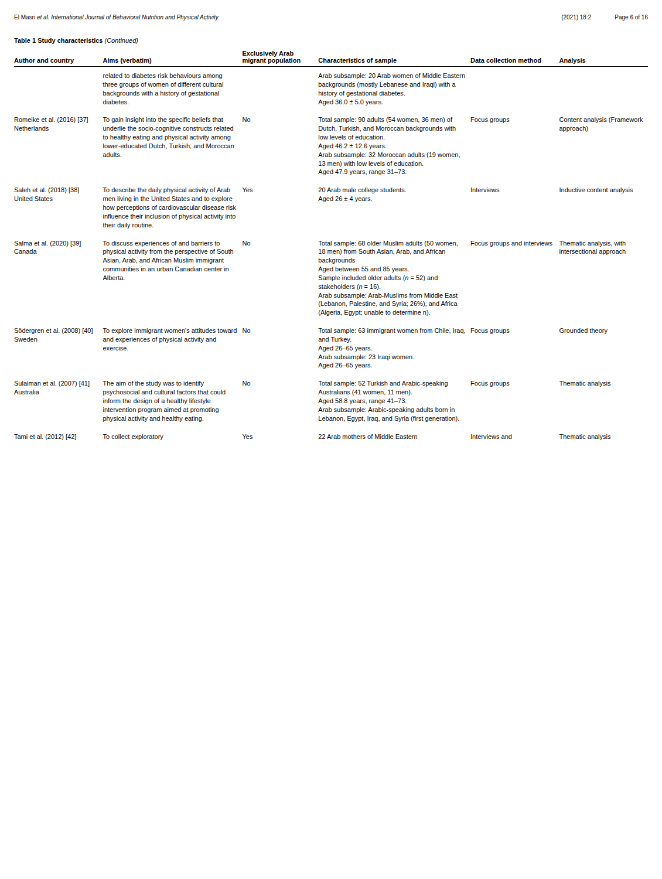El Masri et al. International Journal of Behavioral Nutrition and Physical Activity
(2021) 18:2Page 6 of 16
Table 1 Study characteristics (Continued)
| Author and country | Aims (verbatim) | Exclusively Arab migrant population | Characteristics of sample | Data collection method | Analysis |
| --- | --- | --- | --- | --- | --- |
| | related to diabetes risk behaviours among three groups of women of different cultural backgrounds with a history of gestational diabetes. | | Arab subsample: 20 Arab women of Middle Eastern backgrounds (mostly Lebanese and Iraqi) with a history of gestational diabetes. Aged 36.0 ± 5.0 years. | | |
| Romeike et al. (2016) [37] Netherlands | To gain insight into the specific beliefs that underlie the socio-cognitive constructs related to healthy eating and physical activity among lower-educated Dutch, Turkish, and Moroccan adults. | No | Total sample: 90 adults (54 women, 36 men) of Dutch, Turkish, and Moroccan backgrounds with low levels of education. Aged 46.2 ± 12.6 years. Arab subsample: 32 Moroccan adults (19 women, 13 men) with low levels of education. Aged 47.9 years, range 31–73. | Focus groups | Content analysis (Framework approach) |
| Saleh et al. (2018) [38] United States | To describe the daily physical activity of Arab men living in the United States and to explore how perceptions of cardiovascular disease risk influence their inclusion of physical activity into their daily routine. | Yes | 20 Arab male college students. Aged 26 ± 4 years. | Interviews | Inductive content analysis |
| Salma et al. (2020) [39] Canada | To discuss experiences of and barriers to physical activity from the perspective of South Asian, Arab, and African Muslim immigrant communities in an urban Canadian center in Alberta. | No | Total sample: 68 older Muslim adults (50 women, 18 men) from South Asian, Arab, and African backgrounds Aged between 55 and 85 years. Sample included older adults ( n = 52) and stakeholders ( n = 16). Arab subsample: Arab-Muslims from Middle East (Lebanon, Palestine, and Syria; 26%), and Africa (Algeria, Egypt; unable to determine n). | Focus groups and interviews | Thematic analysis, with intersectional approach |
| Södergren et al. (2008) [40] Sweden | To explore immigrant women's attitudes toward and experiences of physical activity and exercise. | No | Total sample: 63 immigrant women from Chile, Iraq, and Turkey. Aged 26–65 years. Arab subsample: 23 Iraqi women. Aged 26–65 years. | Focus groups | Grounded theory |
| Sulaiman et al. (2007) [41] Australia | The aim of the study was to identify psychosocial and cultural factors that could inform the design of a healthy lifestyle intervention program aimed at promoting physical activity and healthy eating. | No | Total sample: 52 Turkish and Arabic-speaking Australians (41 women, 11 men). Aged 58.8 years, range 41–73. Arab subsample: Arabic-speaking adults born in Lebanon, Egypt, Iraq, and Syria (first generation). | Focus groups | Thematic analysis |
| Tami et al. (2012) [42] | To collect exploratory | Yes | 22 Arab mothers of Middle Eastern | Interviews and | Thematic analysis |